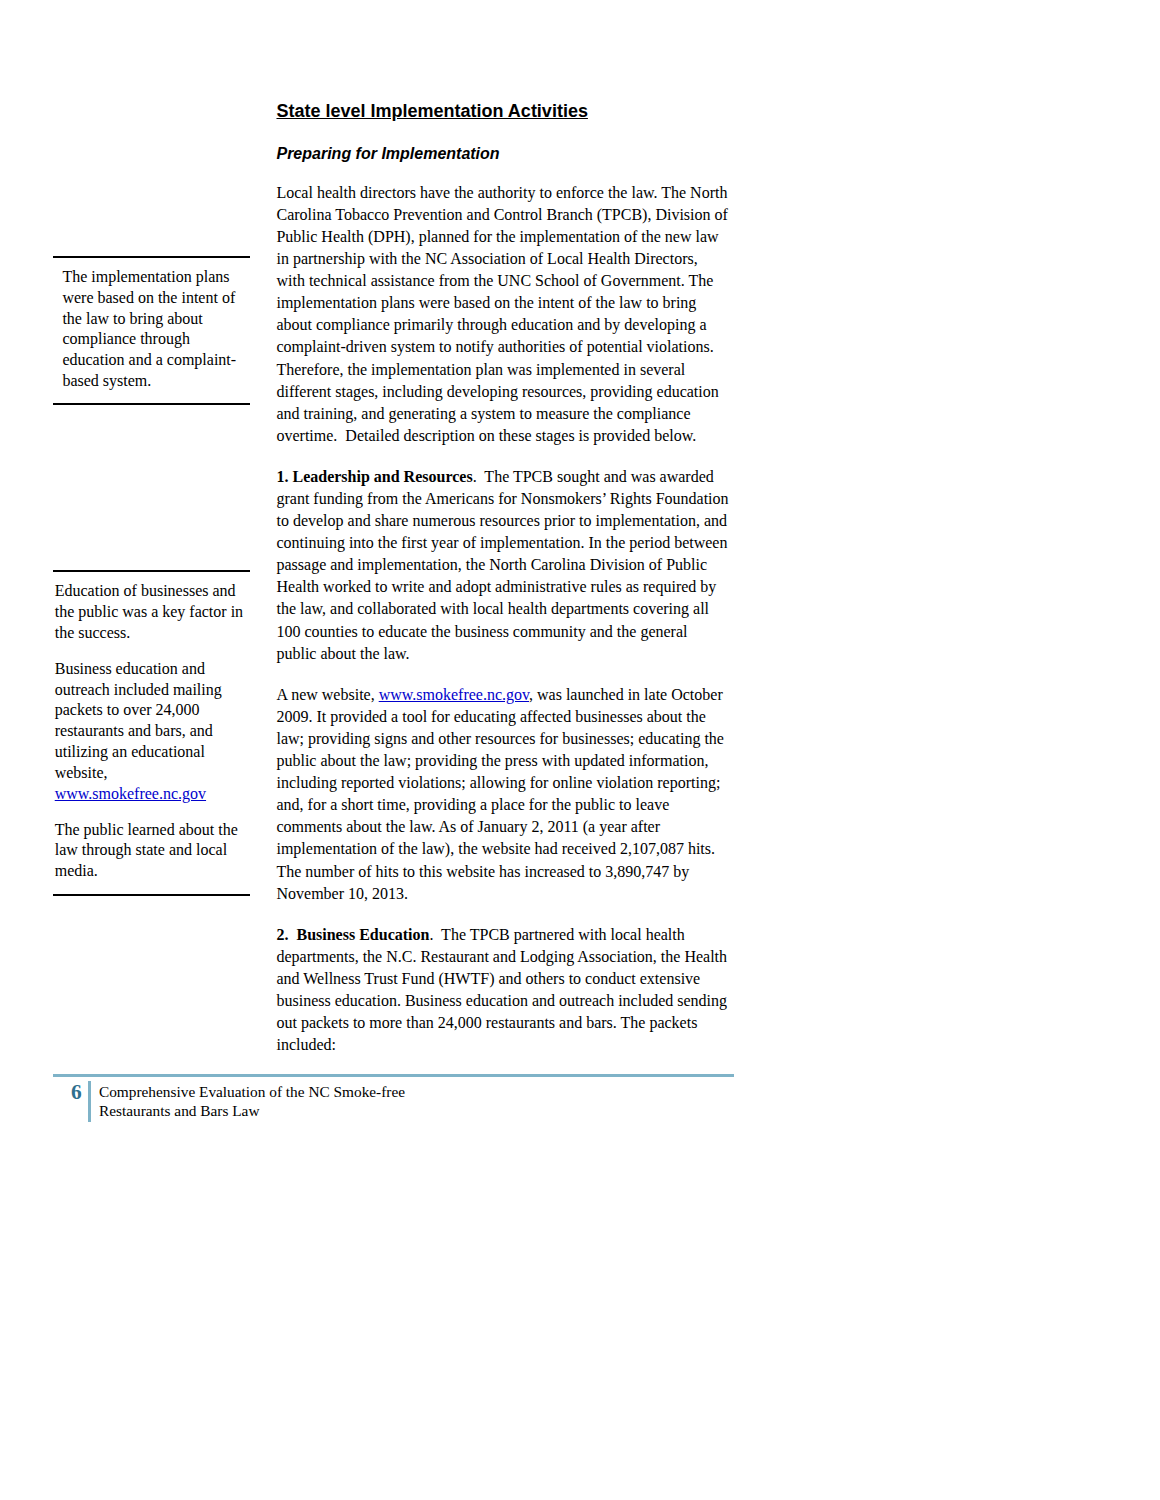The implementation plans were based on the intent of the law to bring about compliance through education and a complaint-based system.
Education of businesses and the public was a key factor in the success.
Business education and outreach included mailing packets to over 24,000 restaurants and bars, and utilizing an educational website, www.smokefree.nc.gov
The public learned about the law through state and local media.
State level Implementation Activities
Preparing for Implementation
Local health directors have the authority to enforce the law. The North Carolina Tobacco Prevention and Control Branch (TPCB), Division of Public Health (DPH), planned for the implementation of the new law in partnership with the NC Association of Local Health Directors, with technical assistance from the UNC School of Government. The implementation plans were based on the intent of the law to bring about compliance primarily through education and by developing a complaint-driven system to notify authorities of potential violations. Therefore, the implementation plan was implemented in several different stages, including developing resources, providing education and training, and generating a system to measure the compliance overtime. Detailed description on these stages is provided below.
1. Leadership and Resources. The TPCB sought and was awarded grant funding from the Americans for Nonsmokers’ Rights Foundation to develop and share numerous resources prior to implementation, and continuing into the first year of implementation. In the period between passage and implementation, the North Carolina Division of Public Health worked to write and adopt administrative rules as required by the law, and collaborated with local health departments covering all 100 counties to educate the business community and the general public about the law.
A new website, www.smokefree.nc.gov, was launched in late October 2009. It provided a tool for educating affected businesses about the law; providing signs and other resources for businesses; educating the public about the law; providing the press with updated information, including reported violations; allowing for online violation reporting; and, for a short time, providing a place for the public to leave comments about the law. As of January 2, 2011 (a year after implementation of the law), the website had received 2,107,087 hits. The number of hits to this website has increased to 3,890,747 by November 10, 2013.
2. Business Education. The TPCB partnered with local health departments, the N.C. Restaurant and Lodging Association, the Health and Wellness Trust Fund (HWTF) and others to conduct extensive business education. Business education and outreach included sending out packets to more than 24,000 restaurants and bars. The packets included:
6
Comprehensive Evaluation of the NC Smoke-free
Restaurants and Bars Law